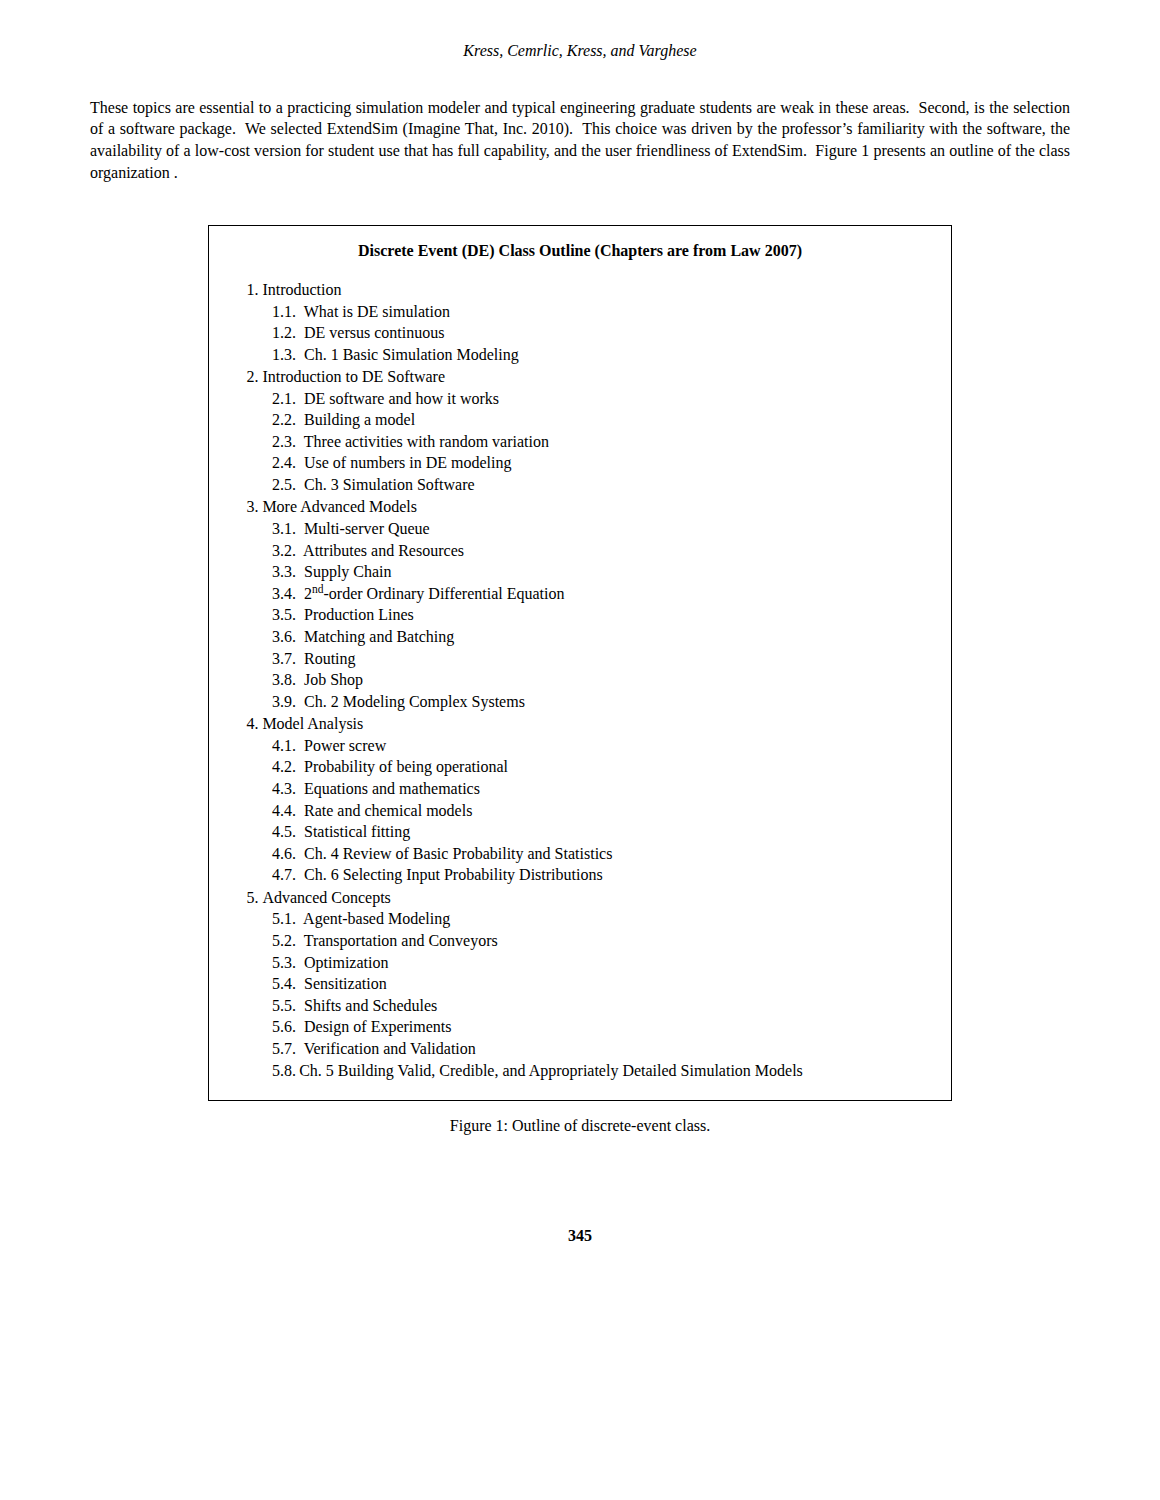Kress, Cemrlic, Kress, and Varghese
These topics are essential to a practicing simulation modeler and typical engineering graduate students are weak in these areas. Second, is the selection of a software package. We selected ExtendSim (Imagine That, Inc. 2010). This choice was driven by the professor’s familiarity with the software, the availability of a low-cost version for student use that has full capability, and the user friendliness of ExtendSim. Figure 1 presents an outline of the class organization .
Discrete Event (DE) Class Outline (Chapters are from Law 2007)
Introduction
1.1. What is DE simulation
1.2. DE versus continuous
1.3. Ch. 1 Basic Simulation Modeling
Introduction to DE Software
2.1. DE software and how it works
2.2. Building a model
2.3. Three activities with random variation
2.4. Use of numbers in DE modeling
2.5. Ch. 3 Simulation Software
More Advanced Models
3.1. Multi-server Queue
3.2. Attributes and Resources
3.3. Supply Chain
3.4. 2nd-order Ordinary Differential Equation
3.5. Production Lines
3.6. Matching and Batching
3.7. Routing
3.8. Job Shop
3.9. Ch. 2 Modeling Complex Systems
Model Analysis
4.1. Power screw
4.2. Probability of being operational
4.3. Equations and mathematics
4.4. Rate and chemical models
4.5. Statistical fitting
4.6. Ch. 4 Review of Basic Probability and Statistics
4.7. Ch. 6 Selecting Input Probability Distributions
Advanced Concepts
5.1. Agent-based Modeling
5.2. Transportation and Conveyors
5.3. Optimization
5.4. Sensitization
5.5. Shifts and Schedules
5.6. Design of Experiments
5.7. Verification and Validation
5.8. Ch. 5 Building Valid, Credible, and Appropriately Detailed Simulation Models
Figure 1: Outline of discrete-event class.
345